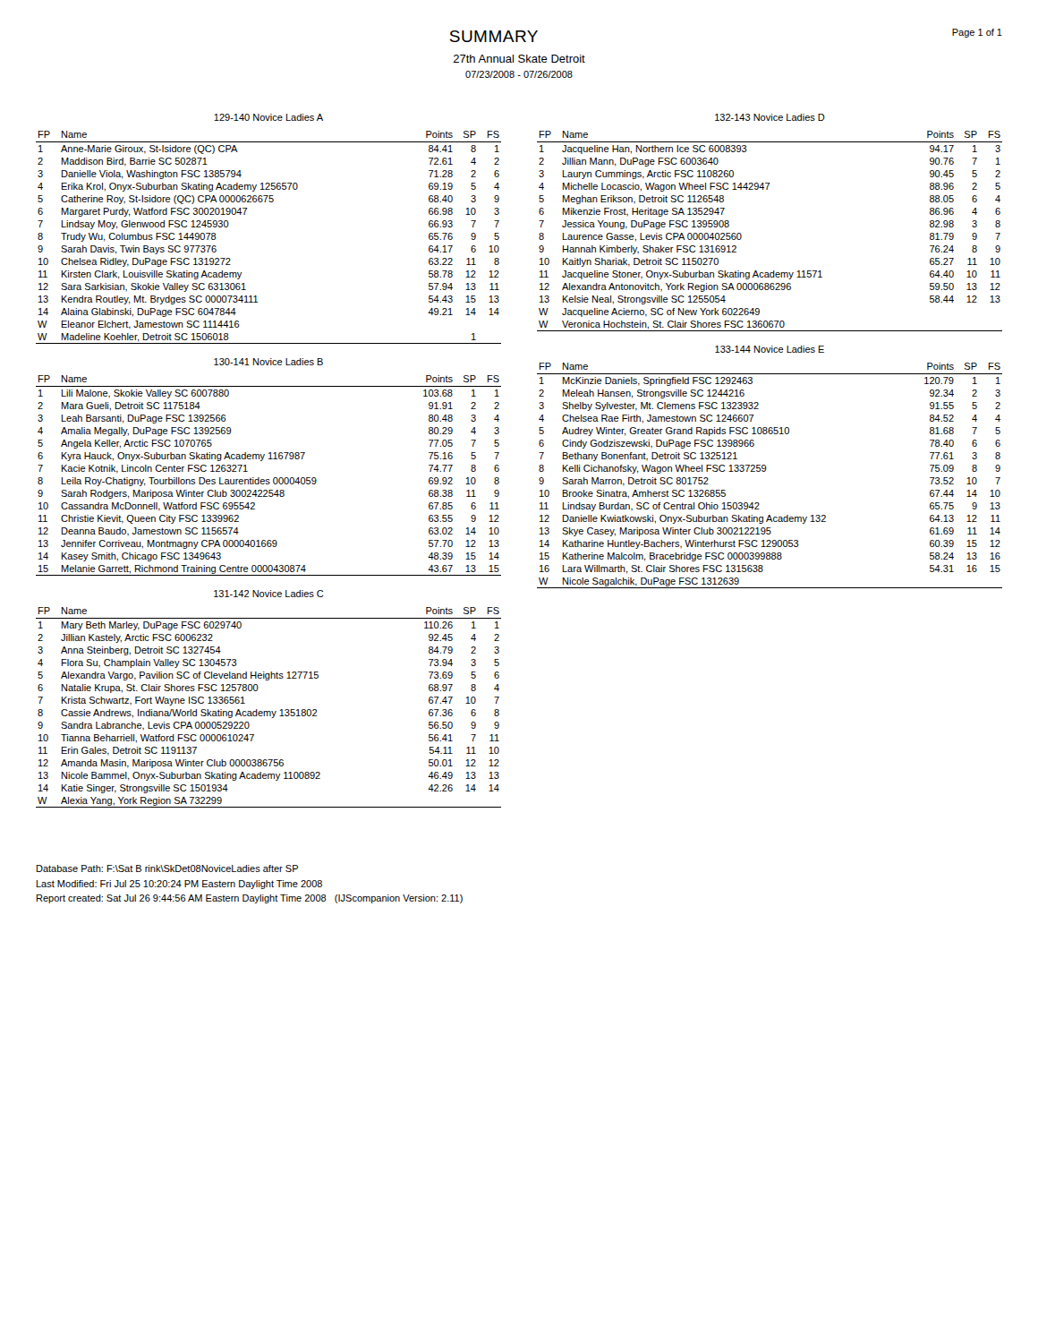Page 1 of 1
SUMMARY
27th Annual Skate Detroit
07/23/2008 - 07/26/2008
129-140 Novice Ladies A
| FP | Name | Points | SP | FS |
| --- | --- | --- | --- | --- |
| 1 | Anne-Marie Giroux, St-Isidore (QC) CPA | 84.41 | 8 | 1 |
| 2 | Maddison Bird, Barrie SC 502871 | 72.61 | 4 | 2 |
| 3 | Danielle Viola, Washington FSC 1385794 | 71.28 | 2 | 6 |
| 4 | Erika Krol, Onyx-Suburban Skating Academy 1256570 | 69.19 | 5 | 4 |
| 5 | Catherine Roy, St-Isidore (QC) CPA 0000626675 | 68.40 | 3 | 9 |
| 6 | Margaret Purdy, Watford FSC 3002019047 | 66.98 | 10 | 3 |
| 7 | Lindsay Moy, Glenwood FSC 1245930 | 66.93 | 7 | 7 |
| 8 | Trudy Wu, Columbus FSC 1449078 | 65.76 | 9 | 5 |
| 9 | Sarah Davis, Twin Bays SC 977376 | 64.17 | 6 | 10 |
| 10 | Chelsea Ridley, DuPage FSC 1319272 | 63.22 | 11 | 8 |
| 11 | Kirsten Clark, Louisville Skating Academy | 58.78 | 12 | 12 |
| 12 | Sara Sarkisian, Skokie Valley SC 6313061 | 57.94 | 13 | 11 |
| 13 | Kendra Routley, Mt. Brydges SC 0000734111 | 54.43 | 15 | 13 |
| 14 | Alaina Glabinski, DuPage FSC 6047844 | 49.21 | 14 | 14 |
| W | Eleanor Elchert, Jamestown SC 1114416 | | | |
| W | Madeline Koehler, Detroit SC 1506018 | | 1 | |
130-141 Novice Ladies B
| FP | Name | Points | SP | FS |
| --- | --- | --- | --- | --- |
| 1 | Lili Malone, Skokie Valley SC 6007880 | 103.68 | 1 | 1 |
| 2 | Mara Gueli, Detroit SC 1175184 | 91.91 | 2 | 2 |
| 3 | Leah Barsanti, DuPage FSC 1392566 | 80.48 | 3 | 4 |
| 4 | Amalia Megally, DuPage FSC 1392569 | 80.29 | 4 | 3 |
| 5 | Angela Keller, Arctic FSC 1070765 | 77.05 | 7 | 5 |
| 6 | Kyra Hauck, Onyx-Suburban Skating Academy 1167987 | 75.16 | 5 | 7 |
| 7 | Kacie Kotnik, Lincoln Center FSC 1263271 | 74.77 | 8 | 6 |
| 8 | Leila Roy-Chatigny, Tourbillons Des Laurentides 00004059 | 69.92 | 10 | 8 |
| 9 | Sarah Rodgers, Mariposa Winter Club 3002422548 | 68.38 | 11 | 9 |
| 10 | Cassandra McDonnell, Watford FSC 695542 | 67.85 | 6 | 11 |
| 11 | Christie Kievit, Queen City FSC 1339962 | 63.55 | 9 | 12 |
| 12 | Deanna Baudo, Jamestown SC 1156574 | 63.02 | 14 | 10 |
| 13 | Jennifer Corriveau, Montmagny CPA 0000401669 | 57.70 | 12 | 13 |
| 14 | Kasey Smith, Chicago FSC 1349643 | 48.39 | 15 | 14 |
| 15 | Melanie Garrett, Richmond Training Centre 0000430874 | 43.67 | 13 | 15 |
131-142 Novice Ladies C
| FP | Name | Points | SP | FS |
| --- | --- | --- | --- | --- |
| 1 | Mary Beth Marley, DuPage FSC 6029740 | 110.26 | 1 | 1 |
| 2 | Jillian Kastely, Arctic FSC 6006232 | 92.45 | 4 | 2 |
| 3 | Anna Steinberg, Detroit SC 1327454 | 84.79 | 2 | 3 |
| 4 | Flora Su, Champlain Valley SC 1304573 | 73.94 | 3 | 5 |
| 5 | Alexandra Vargo, Pavilion SC of Cleveland Heights 127715 | 73.69 | 5 | 6 |
| 6 | Natalie Krupa, St. Clair Shores FSC 1257800 | 68.97 | 8 | 4 |
| 7 | Krista Schwartz, Fort Wayne ISC 1336561 | 67.47 | 10 | 7 |
| 8 | Cassie Andrews, Indiana/World Skating Academy 1351802 | 67.36 | 6 | 8 |
| 9 | Sandra Labranche, Levis CPA 0000529220 | 56.50 | 9 | 9 |
| 10 | Tianna Beharriell, Watford FSC 0000610247 | 56.41 | 7 | 11 |
| 11 | Erin Gales, Detroit SC 1191137 | 54.11 | 11 | 10 |
| 12 | Amanda Masin, Mariposa Winter Club 0000386756 | 50.01 | 12 | 12 |
| 13 | Nicole Bammel, Onyx-Suburban Skating Academy 1100892 | 46.49 | 13 | 13 |
| 14 | Katie Singer, Strongsville SC 1501934 | 42.26 | 14 | 14 |
| W | Alexia Yang, York Region SA 732299 | | | |
132-143 Novice Ladies D
| FP | Name | Points | SP | FS |
| --- | --- | --- | --- | --- |
| 1 | Jacqueline Han, Northern Ice SC 6008393 | 94.17 | 1 | 3 |
| 2 | Jillian Mann, DuPage FSC 6003640 | 90.76 | 7 | 1 |
| 3 | Lauryn Cummings, Arctic FSC 1108260 | 90.45 | 5 | 2 |
| 4 | Michelle Locascio, Wagon Wheel FSC 1442947 | 88.96 | 2 | 5 |
| 5 | Meghan Erikson, Detroit SC 1126548 | 88.05 | 6 | 4 |
| 6 | Mikenzie Frost, Heritage SA 1352947 | 86.96 | 4 | 6 |
| 7 | Jessica Young, DuPage FSC 1395908 | 82.98 | 3 | 8 |
| 8 | Laurence Gasse, Levis CPA 0000402560 | 81.79 | 9 | 7 |
| 9 | Hannah Kimberly, Shaker FSC 1316912 | 76.24 | 8 | 9 |
| 10 | Kaitlyn Shariak, Detroit SC 1150270 | 65.27 | 11 | 10 |
| 11 | Jacqueline Stoner, Onyx-Suburban Skating Academy 11571 | 64.40 | 10 | 11 |
| 12 | Alexandra Antonovitch, York Region SA 0000686296 | 59.50 | 13 | 12 |
| 13 | Kelsie Neal, Strongsville SC 1255054 | 58.44 | 12 | 13 |
| W | Jacqueline Acierno, SC of New York 6022649 | | | |
| W | Veronica Hochstein, St. Clair Shores FSC 1360670 | | | |
133-144 Novice Ladies E
| FP | Name | Points | SP | FS |
| --- | --- | --- | --- | --- |
| 1 | McKinzie Daniels, Springfield FSC 1292463 | 120.79 | 1 | 1 |
| 2 | Meleah Hansen, Strongsville SC 1244216 | 92.34 | 2 | 3 |
| 3 | Shelby Sylvester, Mt. Clemens FSC 1323932 | 91.55 | 5 | 2 |
| 4 | Chelsea Rae Firth, Jamestown SC 1246607 | 84.52 | 4 | 4 |
| 5 | Audrey Winter, Greater Grand Rapids FSC 1086510 | 81.68 | 7 | 5 |
| 6 | Cindy Godziszewski, DuPage FSC 1398966 | 78.40 | 6 | 6 |
| 7 | Bethany Bonenfant, Detroit SC 1325121 | 77.61 | 3 | 8 |
| 8 | Kelli Cichanofsky, Wagon Wheel FSC 1337259 | 75.09 | 8 | 9 |
| 9 | Sarah Marron, Detroit SC 801752 | 73.52 | 10 | 7 |
| 10 | Brooke Sinatra, Amherst SC 1326855 | 67.44 | 14 | 10 |
| 11 | Lindsay Burdan, SC of Central Ohio 1503942 | 65.75 | 9 | 13 |
| 12 | Danielle Kwiatkowski, Onyx-Suburban Skating Academy 132 | 64.13 | 12 | 11 |
| 13 | Skye Casey, Mariposa Winter Club 3002122195 | 61.69 | 11 | 14 |
| 14 | Katharine Huntley-Bachers, Winterhurst FSC 1290053 | 60.39 | 15 | 12 |
| 15 | Katherine Malcolm, Bracebridge FSC 0000399888 | 58.24 | 13 | 16 |
| 16 | Lara Willmarth, St. Clair Shores FSC 1315638 | 54.31 | 16 | 15 |
| W | Nicole Sagalchik, DuPage FSC 1312639 | | | |
Database Path: F:\Sat B rink\SkDet08NoviceLadies after SP
Last Modified: Fri Jul 25 10:20:24 PM Eastern Daylight Time 2008
Report created: Sat Jul 26 9:44:56 AM Eastern Daylight Time 2008 (IJScompanion Version: 2.11)